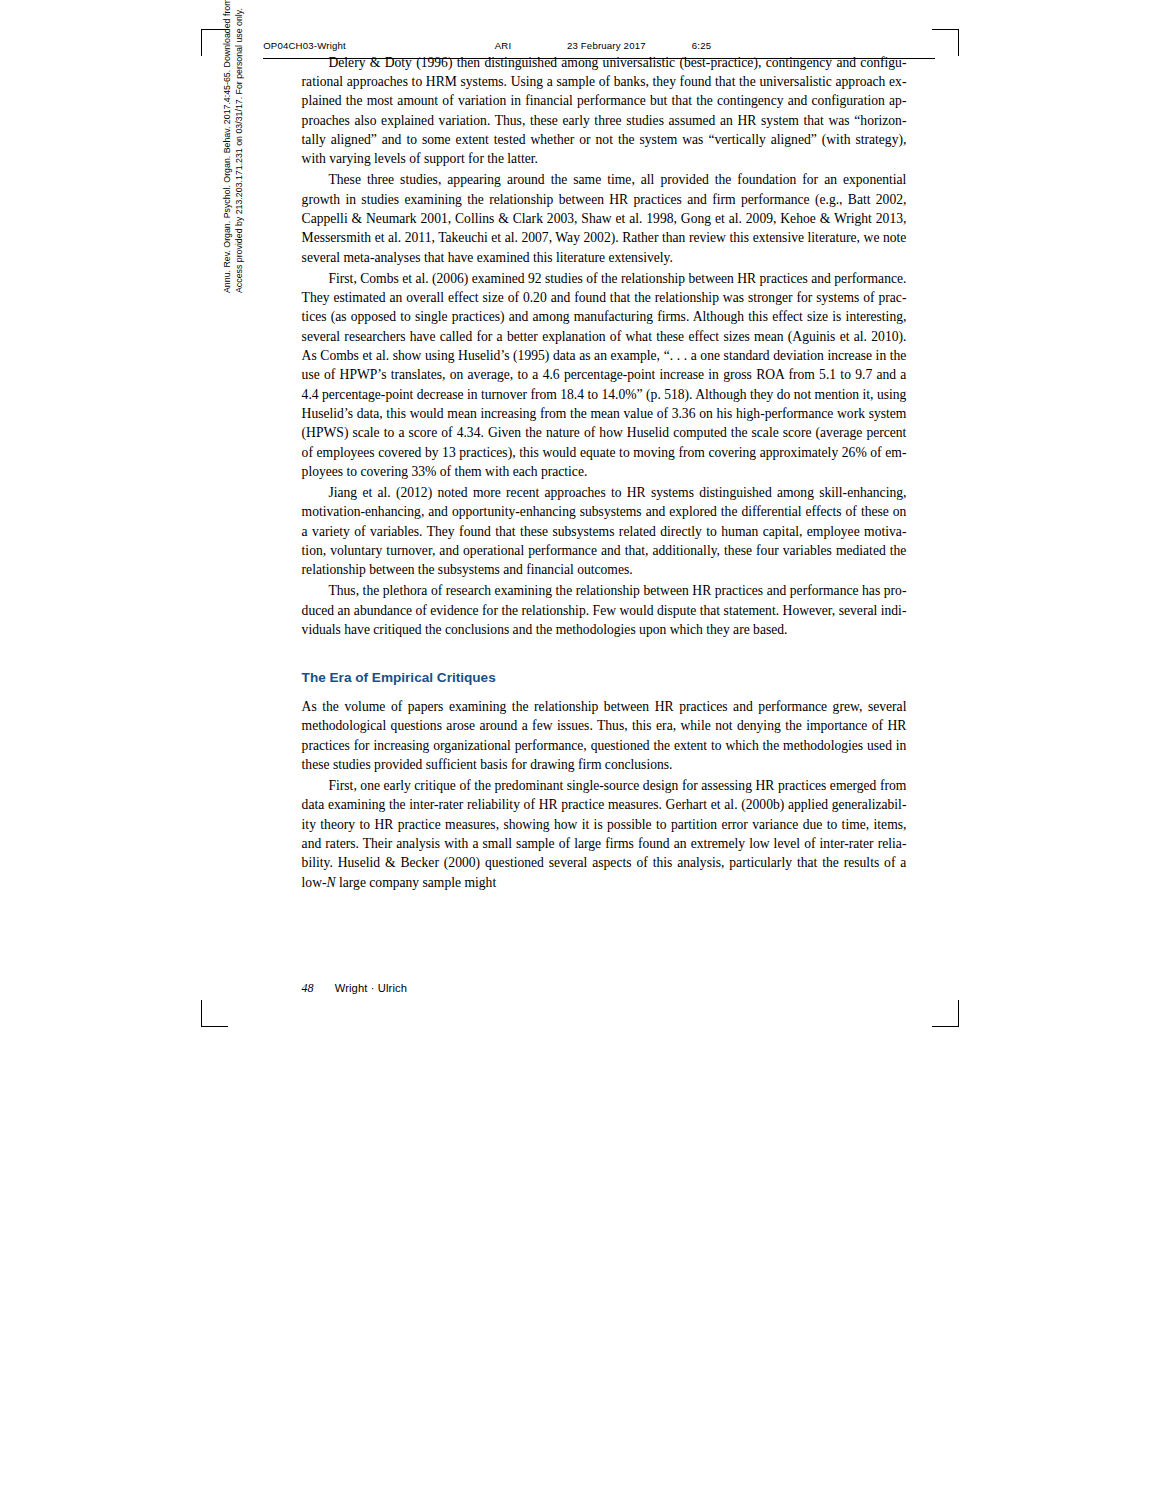OP04CH03-Wright ARI 23 February 2017 6:25
Annu. Rev. Organ. Psychol. Organ. Behav. 2017.4:45-65. Downloaded from www.annualreviews.org Access provided by 213.203.171.231 on 03/31/17. For personal use only.
Delery & Doty (1996) then distinguished among universalistic (best-practice), contingency and configurational approaches to HRM systems. Using a sample of banks, they found that the universalistic approach explained the most amount of variation in financial performance but that the contingency and configuration approaches also explained variation. Thus, these early three studies assumed an HR system that was “horizontally aligned” and to some extent tested whether or not the system was “vertically aligned” (with strategy), with varying levels of support for the latter.
These three studies, appearing around the same time, all provided the foundation for an exponential growth in studies examining the relationship between HR practices and firm performance (e.g., Batt 2002, Cappelli & Neumark 2001, Collins & Clark 2003, Shaw et al. 1998, Gong et al. 2009, Kehoe & Wright 2013, Messersmith et al. 2011, Takeuchi et al. 2007, Way 2002). Rather than review this extensive literature, we note several meta-analyses that have examined this literature extensively.
First, Combs et al. (2006) examined 92 studies of the relationship between HR practices and performance. They estimated an overall effect size of 0.20 and found that the relationship was stronger for systems of practices (as opposed to single practices) and among manufacturing firms. Although this effect size is interesting, several researchers have called for a better explanation of what these effect sizes mean (Aguinis et al. 2010). As Combs et al. show using Huselid’s (1995) data as an example, “. . . a one standard deviation increase in the use of HPWP’s translates, on average, to a 4.6 percentage-point increase in gross ROA from 5.1 to 9.7 and a 4.4 percentage-point decrease in turnover from 18.4 to 14.0%” (p. 518). Although they do not mention it, using Huselid’s data, this would mean increasing from the mean value of 3.36 on his high-performance work system (HPWS) scale to a score of 4.34. Given the nature of how Huselid computed the scale score (average percent of employees covered by 13 practices), this would equate to moving from covering approximately 26% of employees to covering 33% of them with each practice.
Jiang et al. (2012) noted more recent approaches to HR systems distinguished among skill-enhancing, motivation-enhancing, and opportunity-enhancing subsystems and explored the differential effects of these on a variety of variables. They found that these subsystems related directly to human capital, employee motivation, voluntary turnover, and operational performance and that, additionally, these four variables mediated the relationship between the subsystems and financial outcomes.
Thus, the plethora of research examining the relationship between HR practices and performance has produced an abundance of evidence for the relationship. Few would dispute that statement. However, several individuals have critiqued the conclusions and the methodologies upon which they are based.
The Era of Empirical Critiques
As the volume of papers examining the relationship between HR practices and performance grew, several methodological questions arose around a few issues. Thus, this era, while not denying the importance of HR practices for increasing organizational performance, questioned the extent to which the methodologies used in these studies provided sufficient basis for drawing firm conclusions.
First, one early critique of the predominant single-source design for assessing HR practices emerged from data examining the inter-rater reliability of HR practice measures. Gerhart et al. (2000b) applied generalizability theory to HR practice measures, showing how it is possible to partition error variance due to time, items, and raters. Their analysis with a small sample of large firms found an extremely low level of inter-rater reliability. Huselid & Becker (2000) questioned several aspects of this analysis, particularly that the results of a low-N large company sample might
48 Wright · Ulrich